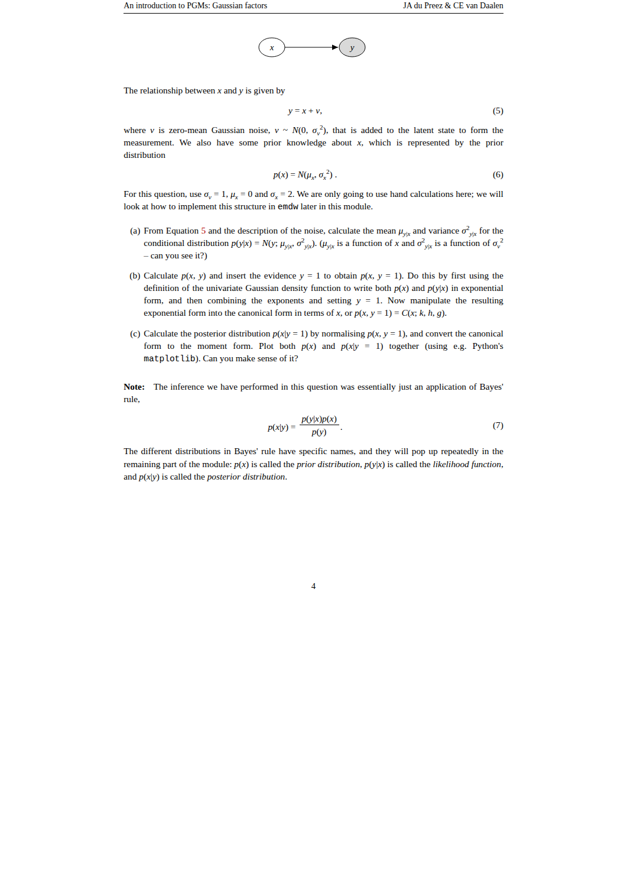An introduction to PGMs: Gaussian factors
JA du Preez & CE van Daalen
x y
The relationship between x and y is given by
y = x + v,
(5)
where v is zero-mean Gaussian noise, v ~ N(0, σv2), that is added to the latent state to form the measurement. We also have some prior knowledge about x, which is represented by the prior distribution
p(x) = N(μx, σx2) .
(6)
For this question, use σv = 1, μx = 0 and σx = 2. We are only going to use hand calculations here; we will look at how to implement this structure in emdw later in this module.
(a) From Equation 5 and the description of the noise, calculate the mean μy|x and variance σ2y|x for the conditional distribution p(y|x) = N(y; μy|x, σ2y|x). (μy|x is a function of x and σ2y|x is a function of σv2 – can you see it?)
(b) Calculate p(x, y) and insert the evidence y = 1 to obtain p(x, y = 1). Do this by first using the definition of the univariate Gaussian density function to write both p(x) and p(y|x) in exponential form, and then combining the exponents and setting y = 1. Now manipulate the resulting exponential form into the canonical form in terms of x, or p(x, y = 1) = C(x; k, h, g).
(c) Calculate the posterior distribution p(x|y = 1) by normalising p(x, y = 1), and convert the canonical form to the moment form. Plot both p(x) and p(x|y = 1) together (using e.g. Python's matplotlib). Can you make sense of it?
Note: The inference we have performed in this question was essentially just an application of Bayes' rule,
p(x|y) = p(y|x)p(x) p(y) .
(7)
The different distributions in Bayes' rule have specific names, and they will pop up repeatedly in the remaining part of the module: p(x) is called the prior distribution, p(y|x) is called the likelihood function, and p(x|y) is called the posterior distribution.
4